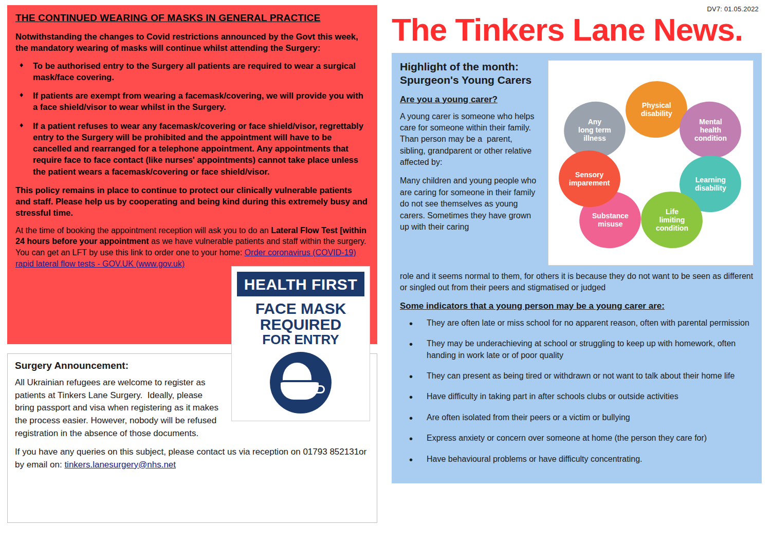THE CONTINUED WEARING OF MASKS IN GENERAL PRACTICE
Notwithstanding the changes to Covid restrictions announced by the Govt this week, the mandatory wearing of masks will continue whilst attending the Surgery:
To be authorised entry to the Surgery all patients are required to wear a surgical mask/face covering.
If patients are exempt from wearing a facemask/covering, we will provide you with a face shield/visor to wear whilst in the Surgery.
If a patient refuses to wear any facemask/covering or face shield/visor, regrettably entry to the Surgery will be prohibited and the appointment will have to be cancelled and rearranged for a telephone appointment. Any appointments that require face to face contact (like nurses' appointments) cannot take place unless the patient wears a facemask/covering or face shield/visor.
This policy remains in place to continue to protect our clinically vulnerable patients and staff. Please help us by cooperating and being kind during this extremely busy and stressful time.
At the time of booking the appointment reception will ask you to do an Lateral Flow Test [within 24 hours before your appointment as we have vulnerable patients and staff within the surgery. You can get an LFT by use this link to order one to your home: Order coronavirus (COVID-19) rapid lateral flow tests - GOV.UK (www.gov.uk)
HEALTH FIRST
FACE MASK REQUIRED FOR ENTRY
Surgery Announcement:
All Ukrainian refugees are welcome to register as patients at Tinkers Lane Surgery. Ideally, please bring passport and visa when registering as it makes the process easier. However, nobody will be refused registration in the absence of those documents.
If you have any queries on this subject, please contact us via reception on 01793 852131or by email on: tinkers.lanesurgery@nhs.net
DV7: 01.05.2022
The Tinkers Lane News.
Highlight of the month: Spurgeon's Young Carers
Are you a young carer?
A young carer is someone who helps care for someone within their family. Than person may be a parent, sibling, grandparent or other relative affected by:
Many children and young people who are caring for someone in their family do not see themselves as young carers. Sometimes they have grown up with their caring
Any
long term
illness
Physical
disability
Mental
health
condition
Learning
disability
Life
limiting
condition
Substance
misuse
Sensory
imparement
role and it seems normal to them, for others it is because they do not want to be seen as different or singled out from their peers and stigmatised or judged
Some indicators that a young person may be a young carer are:
They are often late or miss school for no apparent reason, often with parental permission
They may be underachieving at school or struggling to keep up with homework, often handing in work late or of poor quality
They can present as being tired or withdrawn or not want to talk about their home life
Have difficulty in taking part in after schools clubs or outside activities
Are often isolated from their peers or a victim or bullying
Express anxiety or concern over someone at home (the person they care for)
Have behavioural problems or have difficulty concentrating.